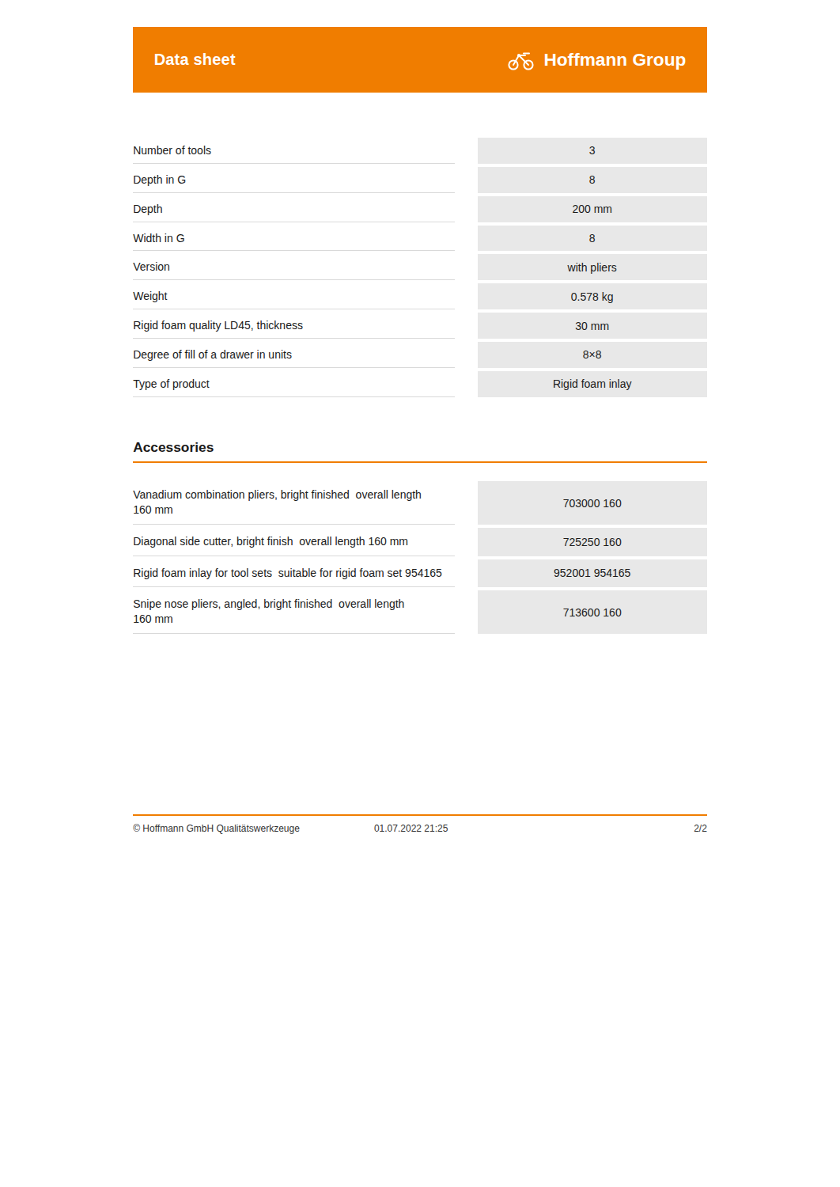Data sheet
Hoffmann Group
| Number of tools | | 3 |
| Depth in G | | 8 |
| Depth | | 200 mm |
| Width in G | | 8 |
| Version | | with pliers |
| Weight | | 0.578 kg |
| Rigid foam quality LD45, thickness | | 30 mm |
| Degree of fill of a drawer in units | | 8×8 |
| Type of product | | Rigid foam inlay |
Accessories
| Vanadium combination pliers, bright finished overall length 160 mm | | 703000 160 |
| Diagonal side cutter, bright finish overall length 160 mm | | 725250 160 |
| Rigid foam inlay for tool sets suitable for rigid foam set 954165 | | 952001 954165 |
| Snipe nose pliers, angled, bright finished overall length 160 mm | | 713600 160 |
© Hoffmann GmbH Qualitätswerkzeuge
01.07.2022 21:25
2/2